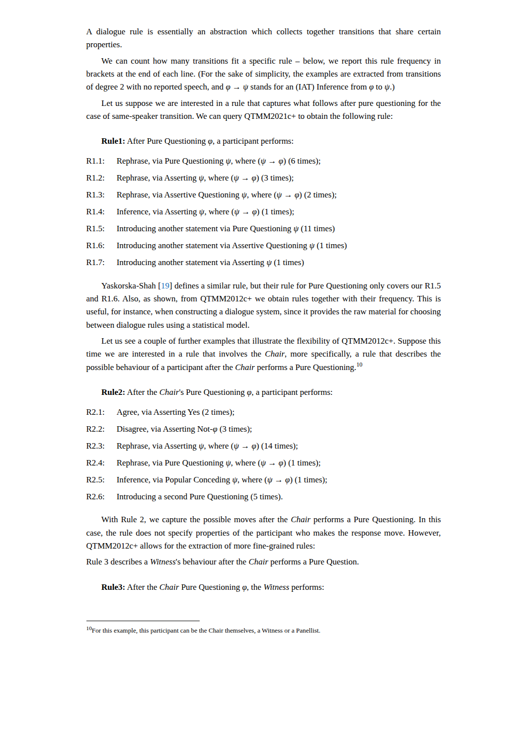A dialogue rule is essentially an abstraction which collects together transitions that share certain properties.
We can count how many transitions fit a specific rule – below, we report this rule frequency in brackets at the end of each line. (For the sake of simplicity, the examples are extracted from transitions of degree 2 with no reported speech, and φ → ψ stands for an (IAT) Inference from φ to ψ.)
Let us suppose we are interested in a rule that captures what follows after pure questioning for the case of same-speaker transition. We can query QTMM2021c+ to obtain the following rule:
Rule1: After Pure Questioning φ, a participant performs:
R1.1: Rephrase, via Pure Questioning ψ, where (ψ → φ) (6 times);
R1.2: Rephrase, via Asserting ψ, where (ψ → φ) (3 times);
R1.3: Rephrase, via Assertive Questioning ψ, where (ψ → φ) (2 times);
R1.4: Inference, via Asserting ψ, where (ψ → φ) (1 times);
R1.5: Introducing another statement via Pure Questioning ψ (11 times)
R1.6: Introducing another statement via Assertive Questioning ψ (1 times)
R1.7: Introducing another statement via Asserting ψ (1 times)
Yaskorska-Shah [19] defines a similar rule, but their rule for Pure Questioning only covers our R1.5 and R1.6. Also, as shown, from QTMM2012c+ we obtain rules together with their frequency. This is useful, for instance, when constructing a dialogue system, since it provides the raw material for choosing between dialogue rules using a statistical model.
Let us see a couple of further examples that illustrate the flexibility of QTMM2012c+. Suppose this time we are interested in a rule that involves the Chair, more specifically, a rule that describes the possible behaviour of a participant after the Chair performs a Pure Questioning.10
Rule2: After the Chair's Pure Questioning φ, a participant performs:
R2.1: Agree, via Asserting Yes (2 times);
R2.2: Disagree, via Asserting Not-φ (3 times);
R2.3: Rephrase, via Asserting ψ, where (ψ → φ) (14 times);
R2.4: Rephrase, via Pure Questioning ψ, where (ψ → φ) (1 times);
R2.5: Inference, via Popular Conceding ψ, where (ψ → φ) (1 times);
R2.6: Introducing a second Pure Questioning (5 times).
With Rule 2, we capture the possible moves after the Chair performs a Pure Questioning. In this case, the rule does not specify properties of the participant who makes the response move. However, QTMM2012c+ allows for the extraction of more fine-grained rules:
Rule 3 describes a Witness's behaviour after the Chair performs a Pure Question.
Rule3: After the Chair Pure Questioning φ, the Witness performs:
10For this example, this participant can be the Chair themselves, a Witness or a Panellist.